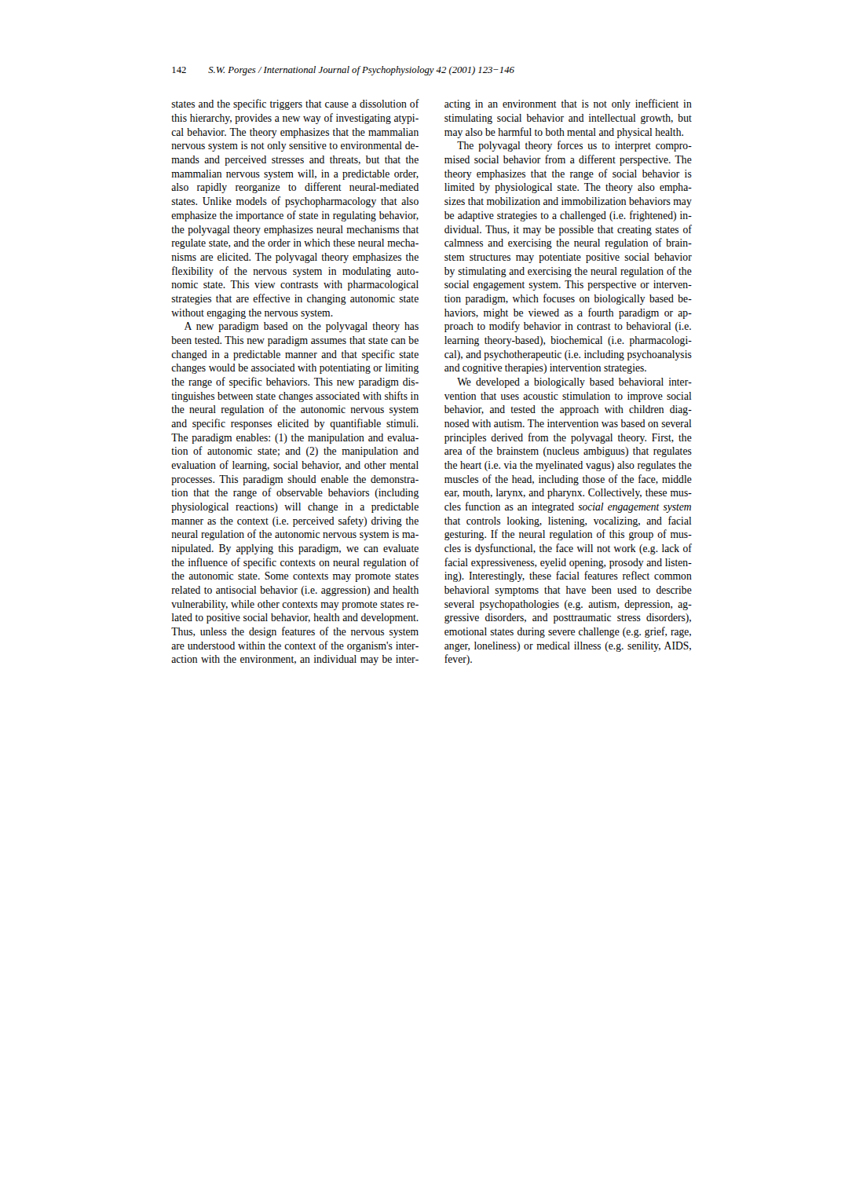142 S.W. Porges / International Journal of Psychophysiology 42 (2001) 123−146
states and the specific triggers that cause a dissolution of this hierarchy, provides a new way of investigating atypical behavior. The theory emphasizes that the mammalian nervous system is not only sensitive to environmental demands and perceived stresses and threats, but that the mammalian nervous system will, in a predictable order, also rapidly reorganize to different neural-mediated states. Unlike models of psychopharmacology that also emphasize the importance of state in regulating behavior, the polyvagal theory emphasizes neural mechanisms that regulate state, and the order in which these neural mechanisms are elicited. The polyvagal theory emphasizes the flexibility of the nervous system in modulating autonomic state. This view contrasts with pharmacological strategies that are effective in changing autonomic state without engaging the nervous system.
A new paradigm based on the polyvagal theory has been tested. This new paradigm assumes that state can be changed in a predictable manner and that specific state changes would be associated with potentiating or limiting the range of specific behaviors. This new paradigm distinguishes between state changes associated with shifts in the neural regulation of the autonomic nervous system and specific responses elicited by quantifiable stimuli. The paradigm enables: (1) the manipulation and evaluation of autonomic state; and (2) the manipulation and evaluation of learning, social behavior, and other mental processes. This paradigm should enable the demonstration that the range of observable behaviors (including physiological reactions) will change in a predictable manner as the context (i.e. perceived safety) driving the neural regulation of the autonomic nervous system is manipulated. By applying this paradigm, we can evaluate the influence of specific contexts on neural regulation of the autonomic state. Some contexts may promote states related to antisocial behavior (i.e. aggression) and health vulnerability, while other contexts may promote states related to positive social behavior, health and development. Thus, unless the design features of the nervous system are understood within the context of the organism's interaction with the environment, an individual may be interacting in an environment that is not only inefficient in stimulating social behavior and intellectual growth, but may also be harmful to both mental and physical health.
The polyvagal theory forces us to interpret compromised social behavior from a different perspective. The theory emphasizes that the range of social behavior is limited by physiological state. The theory also emphasizes that mobilization and immobilization behaviors may be adaptive strategies to a challenged (i.e. frightened) individual. Thus, it may be possible that creating states of calmness and exercising the neural regulation of brainstem structures may potentiate positive social behavior by stimulating and exercising the neural regulation of the social engagement system. This perspective or intervention paradigm, which focuses on biologically based behaviors, might be viewed as a fourth paradigm or approach to modify behavior in contrast to behavioral (i.e. learning theory-based), biochemical (i.e. pharmacological), and psychotherapeutic (i.e. including psychoanalysis and cognitive therapies) intervention strategies.
We developed a biologically based behavioral intervention that uses acoustic stimulation to improve social behavior, and tested the approach with children diagnosed with autism. The intervention was based on several principles derived from the polyvagal theory. First, the area of the brainstem (nucleus ambiguus) that regulates the heart (i.e. via the myelinated vagus) also regulates the muscles of the head, including those of the face, middle ear, mouth, larynx, and pharynx. Collectively, these muscles function as an integrated social engagement system that controls looking, listening, vocalizing, and facial gesturing. If the neural regulation of this group of muscles is dysfunctional, the face will not work (e.g. lack of facial expressiveness, eyelid opening, prosody and listening). Interestingly, these facial features reflect common behavioral symptoms that have been used to describe several psychopathologies (e.g. autism, depression, aggressive disorders, and posttraumatic stress disorders), emotional states during severe challenge (e.g. grief, rage, anger, loneliness) or medical illness (e.g. senility, AIDS, fever).